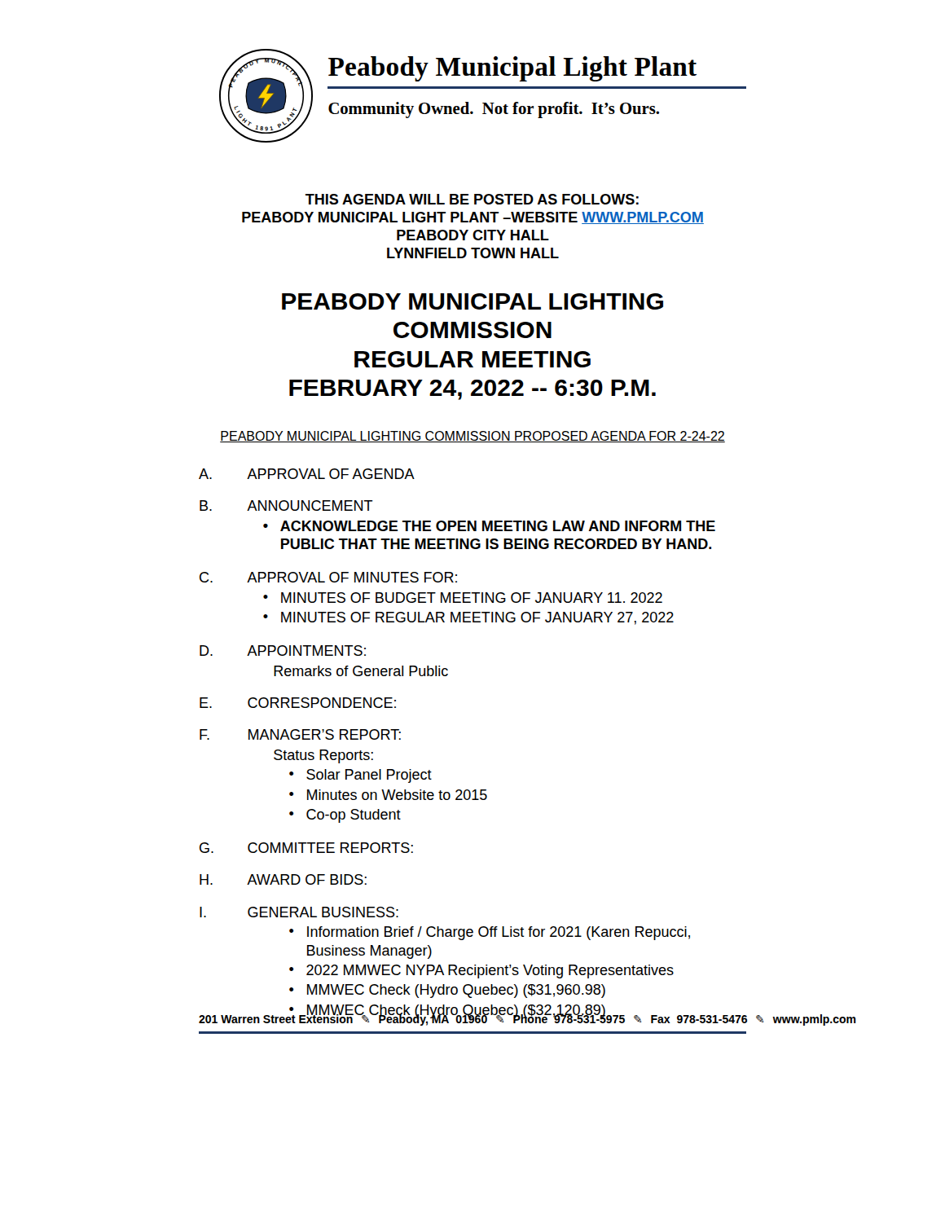PEABODY MUNICIPAL LIGHT 1891 PLANT
Peabody Municipal Light Plant
Community Owned. Not for profit. It’s Ours.
THIS AGENDA WILL BE POSTED AS FOLLOWS:
PEABODY MUNICIPAL LIGHT PLANT –WEBSITE WWW.PMLP.COM
PEABODY CITY HALL
LYNNFIELD TOWN HALL
PEABODY MUNICIPAL LIGHTING COMMISSION
REGULAR MEETING
FEBRUARY 24, 2022 -- 6:30 P.M.
PEABODY MUNICIPAL LIGHTING COMMISSION PROPOSED AGENDA FOR 2-24-22
A.
APPROVAL OF AGENDA
B.
ANNOUNCEMENT
ACKNOWLEDGE THE OPEN MEETING LAW AND INFORM THE PUBLIC THAT THE MEETING IS BEING RECORDED BY HAND.
C.
APPROVAL OF MINUTES FOR:
MINUTES OF BUDGET MEETING OF JANUARY 11. 2022
MINUTES OF REGULAR MEETING OF JANUARY 27, 2022
D.
APPOINTMENTS:
Remarks of General Public
E.
CORRESPONDENCE:
F.
MANAGER’S REPORT:
Status Reports:
Solar Panel Project
Minutes on Website to 2015
Co-op Student
G.
COMMITTEE REPORTS:
H.
AWARD OF BIDS:
I.
GENERAL BUSINESS:
Information Brief / Charge Off List for 2021 (Karen Repucci, Business Manager)
2022 MMWEC NYPA Recipient’s Voting Representatives
MMWEC Check (Hydro Quebec) ($31,960.98)
MMWEC Check (Hydro Quebec) ($32,120.89)
201 Warren Street Extension ✎ Peabody, MA 01960 ✎ Phone 978-531-5975 ✎ Fax 978-531-5476 ✎ www.pmlp.com